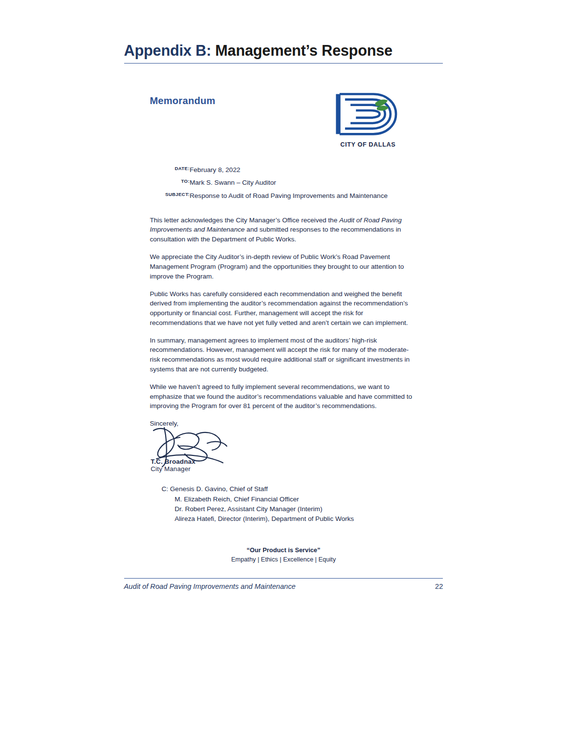Appendix B: Management’s Response
Memorandum
CITY OF DALLAS
| DATE: | February 8, 2022 |
| TO: | Mark S. Swann – City Auditor |
| SUBJECT: | Response to Audit of Road Paving Improvements and Maintenance |
This letter acknowledges the City Manager’s Office received the Audit of Road Paving Improvements and Maintenance and submitted responses to the recommendations in consultation with the Department of Public Works.
We appreciate the City Auditor’s in-depth review of Public Work’s Road Pavement Management Program (Program) and the opportunities they brought to our attention to improve the Program.
Public Works has carefully considered each recommendation and weighed the benefit derived from implementing the auditor’s recommendation against the recommendation’s opportunity or financial cost. Further, management will accept the risk for recommendations that we have not yet fully vetted and aren’t certain we can implement.
In summary, management agrees to implement most of the auditors’ high-risk recommendations. However, management will accept the risk for many of the moderate-risk recommendations as most would require additional staff or significant investments in systems that are not currently budgeted.
While we haven’t agreed to fully implement several recommendations, we want to emphasize that we found the auditor’s recommendations valuable and have committed to improving the Program for over 81 percent of the auditor’s recommendations.
Sincerely,
T.C. Broadnax
City Manager
C: Genesis D. Gavino, Chief of Staff
M. Elizabeth Reich, Chief Financial Officer
Dr. Robert Perez, Assistant City Manager (Interim)
Alireza Hatefi, Director (Interim), Department of Public Works
“Our Product is Service”
Empathy | Ethics | Excellence | Equity
Audit of Road Paving Improvements and Maintenance 22